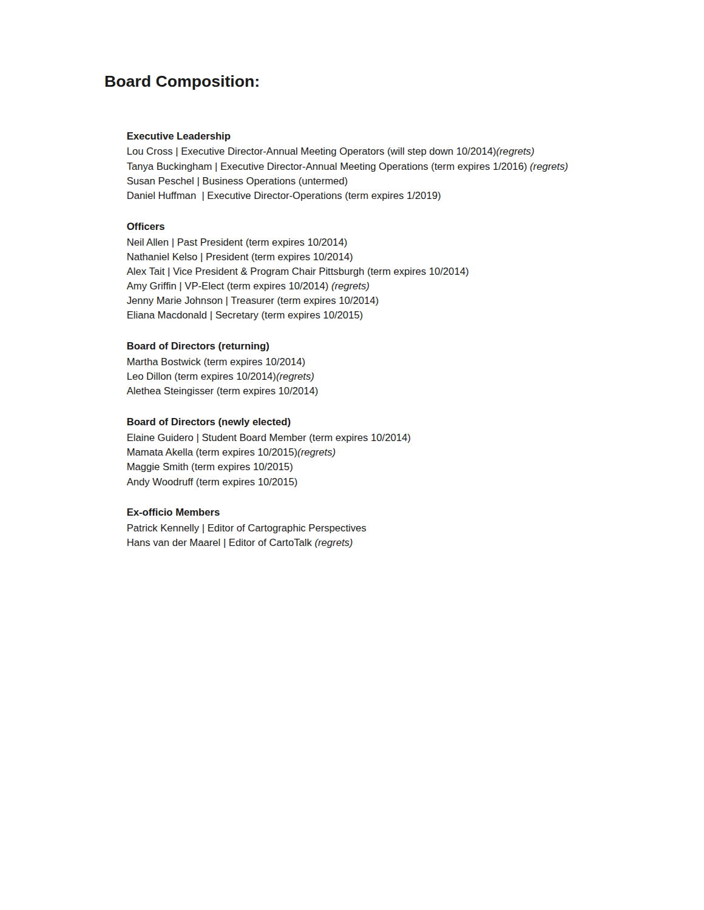Board Composition:
Executive Leadership
Lou Cross | Executive Director-Annual Meeting Operators (will step down 10/2014)(regrets)
Tanya Buckingham | Executive Director-Annual Meeting Operations (term expires 1/2016) (regrets)
Susan Peschel | Business Operations (untermed)
Daniel Huffman | Executive Director-Operations (term expires 1/2019)
Officers
Neil Allen | Past President (term expires 10/2014)
Nathaniel Kelso | President (term expires 10/2014)
Alex Tait | Vice President & Program Chair Pittsburgh (term expires 10/2014)
Amy Griffin | VP-Elect (term expires 10/2014) (regrets)
Jenny Marie Johnson | Treasurer (term expires 10/2014)
Eliana Macdonald | Secretary (term expires 10/2015)
Board of Directors (returning)
Martha Bostwick (term expires 10/2014)
Leo Dillon (term expires 10/2014)(regrets)
Alethea Steingisser (term expires 10/2014)
Board of Directors (newly elected)
Elaine Guidero | Student Board Member (term expires 10/2014)
Mamata Akella (term expires 10/2015)(regrets)
Maggie Smith (term expires 10/2015)
Andy Woodruff (term expires 10/2015)
Ex-officio Members
Patrick Kennelly | Editor of Cartographic Perspectives
Hans van der Maarel | Editor of CartoTalk (regrets)